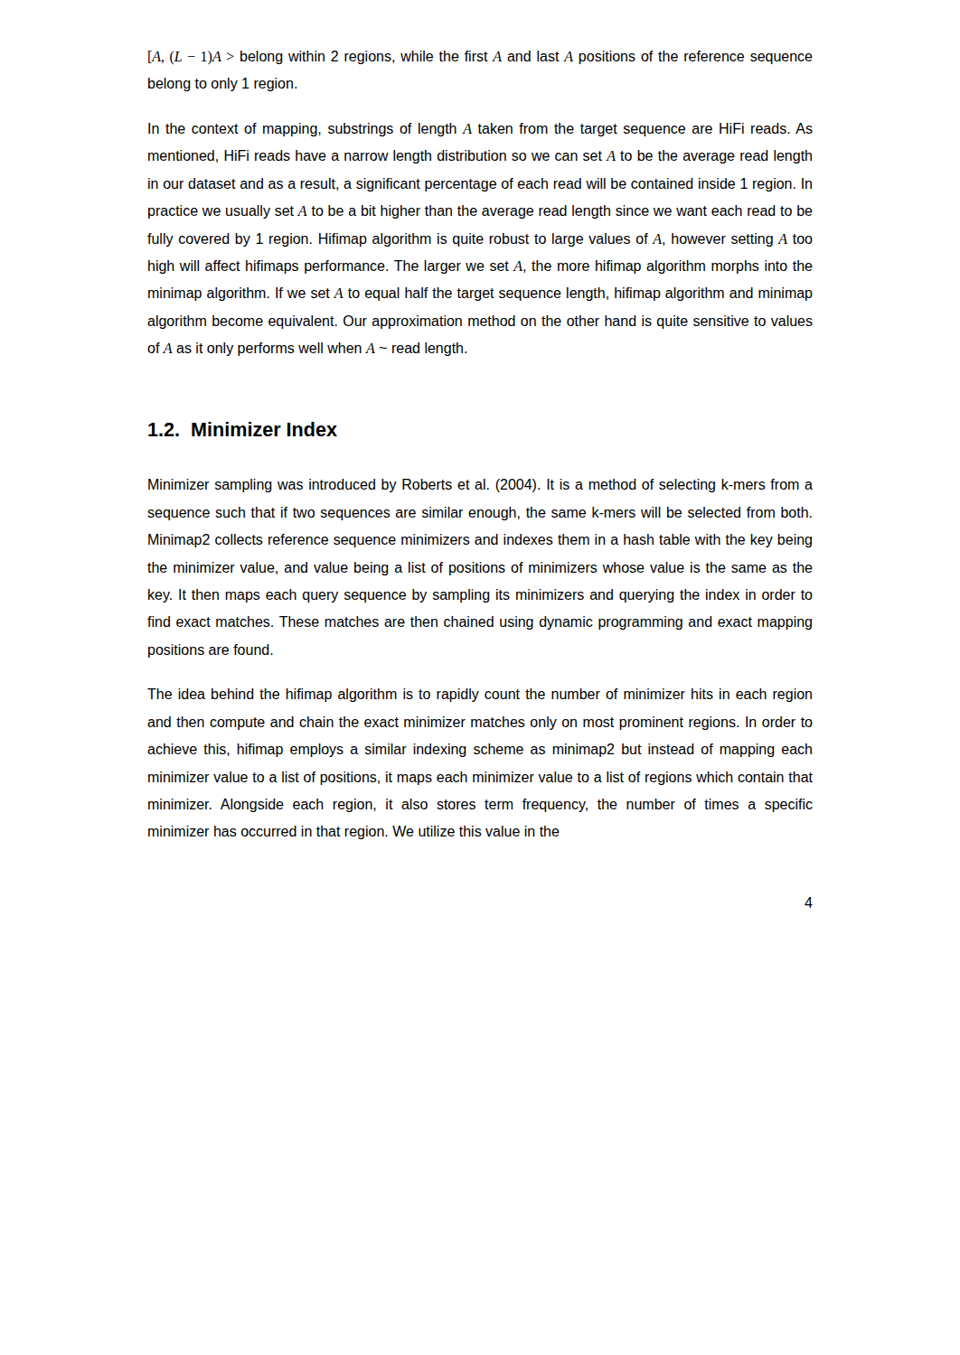[A, (L − 1)A > belong within 2 regions, while the first A and last A positions of the reference sequence belong to only 1 region.
In the context of mapping, substrings of length A taken from the target sequence are HiFi reads. As mentioned, HiFi reads have a narrow length distribution so we can set A to be the average read length in our dataset and as a result, a significant percentage of each read will be contained inside 1 region. In practice we usually set A to be a bit higher than the average read length since we want each read to be fully covered by 1 region. Hifimap algorithm is quite robust to large values of A, however setting A too high will affect hifimaps performance. The larger we set A, the more hifimap algorithm morphs into the minimap algorithm. If we set A to equal half the target sequence length, hifimap algorithm and minimap algorithm become equivalent. Our approximation method on the other hand is quite sensitive to values of A as it only performs well when A ~ read length.
1.2. Minimizer Index
Minimizer sampling was introduced by Roberts et al. (2004). It is a method of selecting k-mers from a sequence such that if two sequences are similar enough, the same k-mers will be selected from both. Minimap2 collects reference sequence minimizers and indexes them in a hash table with the key being the minimizer value, and value being a list of positions of minimizers whose value is the same as the key. It then maps each query sequence by sampling its minimizers and querying the index in order to find exact matches. These matches are then chained using dynamic programming and exact mapping positions are found.
The idea behind the hifimap algorithm is to rapidly count the number of minimizer hits in each region and then compute and chain the exact minimizer matches only on most prominent regions. In order to achieve this, hifimap employs a similar indexing scheme as minimap2 but instead of mapping each minimizer value to a list of positions, it maps each minimizer value to a list of regions which contain that minimizer. Alongside each region, it also stores term frequency, the number of times a specific minimizer has occurred in that region. We utilize this value in the
4